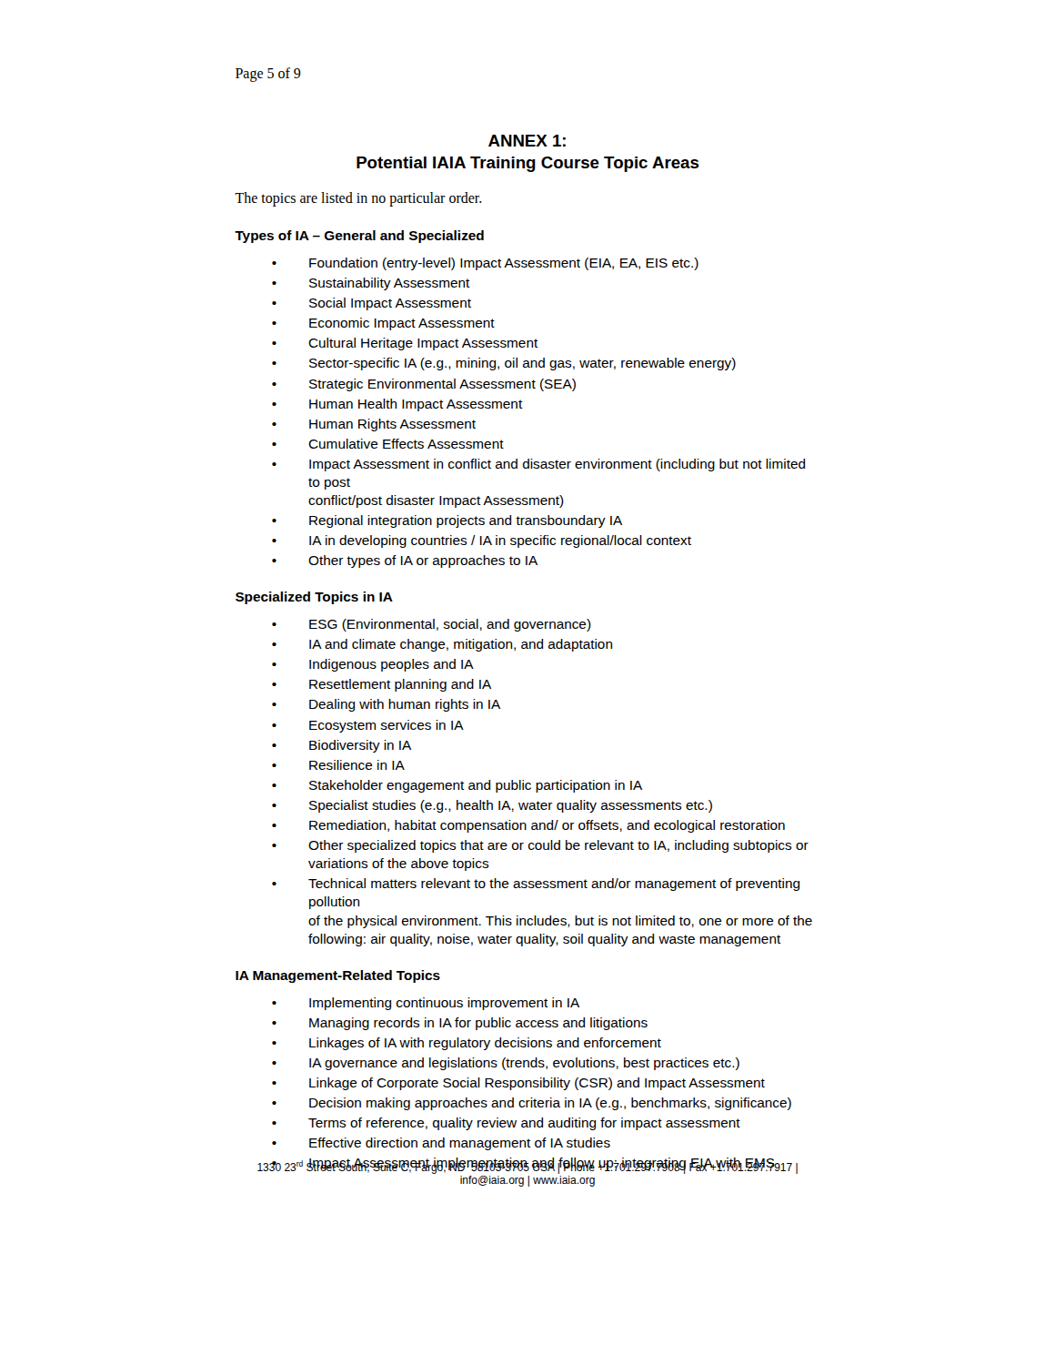Page 5 of 9
ANNEX 1:Potential IAIA Training Course Topic Areas
The topics are listed in no particular order.
Types of IA – General and Specialized
Foundation (entry-level) Impact Assessment (EIA, EA, EIS etc.)
Sustainability Assessment
Social Impact Assessment
Economic Impact Assessment
Cultural Heritage Impact Assessment
Sector-specific IA (e.g., mining, oil and gas, water, renewable energy)
Strategic Environmental Assessment (SEA)
Human Health Impact Assessment
Human Rights Assessment
Cumulative Effects Assessment
Impact Assessment in conflict and disaster environment (including but not limited to postconflict/post disaster Impact Assessment)
Regional integration projects and transboundary IA
IA in developing countries / IA in specific regional/local context
Other types of IA or approaches to IA
Specialized Topics in IA
ESG (Environmental, social, and governance)
IA and climate change, mitigation, and adaptation
Indigenous peoples and IA
Resettlement planning and IA
Dealing with human rights in IA
Ecosystem services in IA
Biodiversity in IA
Resilience in IA
Stakeholder engagement and public participation in IA
Specialist studies (e.g., health IA, water quality assessments etc.)
Remediation, habitat compensation and/ or offsets, and ecological restoration
Other specialized topics that are or could be relevant to IA, including subtopics orvariations of the above topics
Technical matters relevant to the assessment and/or management of preventing pollutionof the physical environment. This includes, but is not limited to, one or more of the following: air quality, noise, water quality, soil quality and waste management
IA Management-Related Topics
Implementing continuous improvement in IA
Managing records in IA for public access and litigations
Linkages of IA with regulatory decisions and enforcement
IA governance and legislations (trends, evolutions, best practices etc.)
Linkage of Corporate Social Responsibility (CSR) and Impact Assessment
Decision making approaches and criteria in IA (e.g., benchmarks, significance)
Terms of reference, quality review and auditing for impact assessment
Effective direction and management of IA studies
Impact Assessment implementation and follow up: integrating EIA with EMS
1330 23rd Street South, Suite C, Fargo, ND 58103-3705 USA | Phone +1.701.297.7908 | Fax +1.701.297.7917 | info@iaia.org | www.iaia.org